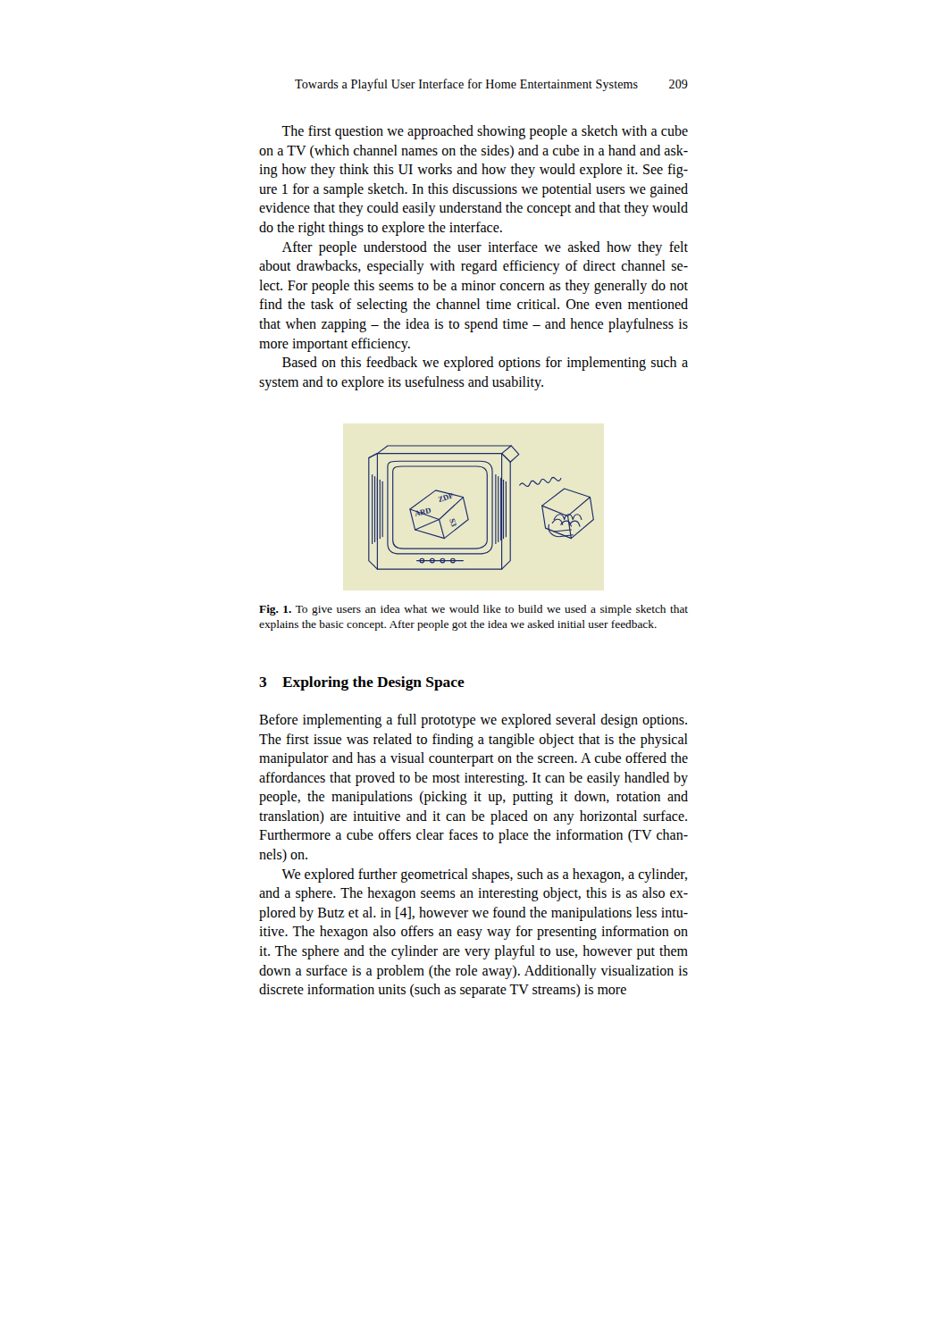Towards a Playful User Interface for Home Entertainment Systems 209
The first question we approached showing people a sketch with a cube on a TV (which channel names on the sides) and a cube in a hand and asking how they think this UI works and how they would explore it. See figure 1 for a sample sketch. In this discussions we potential users we gained evidence that they could easily understand the concept and that they would do the right things to explore the interface.
After people understood the user interface we asked how they felt about drawbacks, especially with regard efficiency of direct channel select. For people this seems to be a minor concern as they generally do not find the task of selecting the channel time critical. One even mentioned that when zapping – the idea is to spend time – and hence playfulness is more important efficiency.
Based on this feedback we explored options for implementing such a system and to explore its usefulness and usability.
ARD ZDF S3
Fig. 1. To give users an idea what we would like to build we used a simple sketch that explains the basic concept. After people got the idea we asked initial user feedback.
3 Exploring the Design Space
Before implementing a full prototype we explored several design options. The first issue was related to finding a tangible object that is the physical manipulator and has a visual counterpart on the screen. A cube offered the affordances that proved to be most interesting. It can be easily handled by people, the manipulations (picking it up, putting it down, rotation and translation) are intuitive and it can be placed on any horizontal surface. Furthermore a cube offers clear faces to place the information (TV channels) on.
We explored further geometrical shapes, such as a hexagon, a cylinder, and a sphere. The hexagon seems an interesting object, this is as also explored by Butz et al. in [4], however we found the manipulations less intuitive. The hexagon also offers an easy way for presenting information on it. The sphere and the cylinder are very playful to use, however put them down a surface is a problem (the role away). Additionally visualization is discrete information units (such as separate TV streams) is more